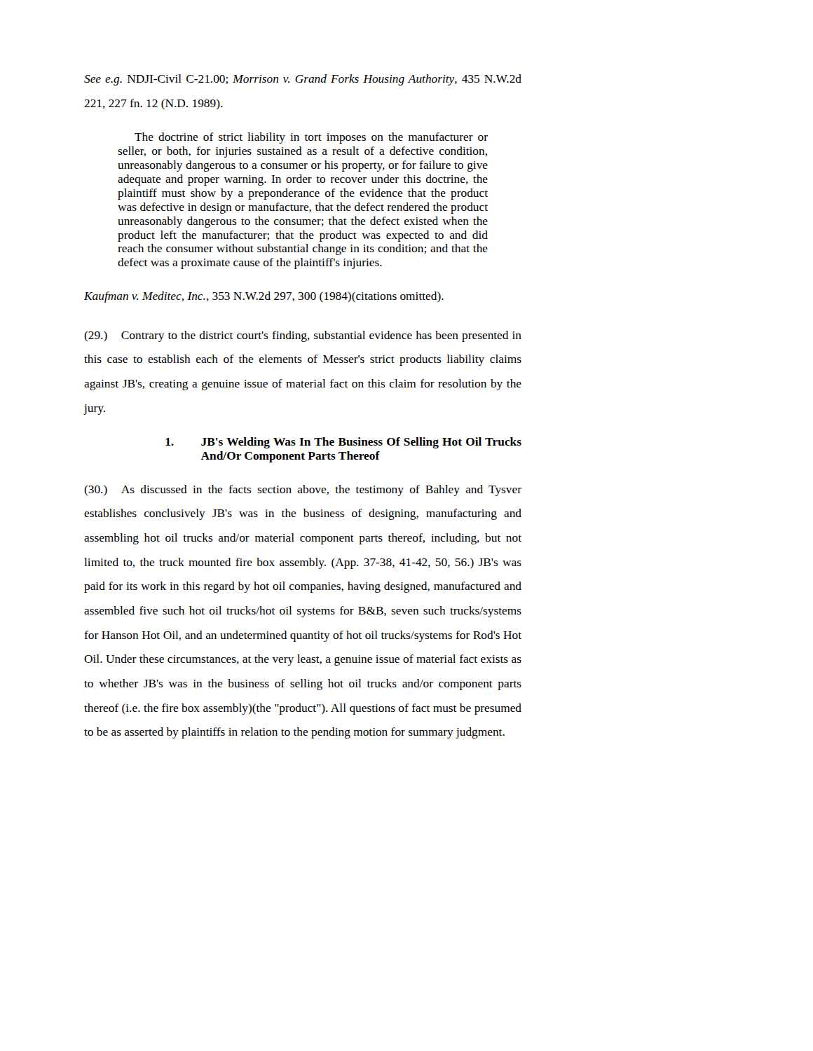See e.g. NDJI-Civil C-21.00; Morrison v. Grand Forks Housing Authority, 435 N.W.2d 221, 227 fn. 12 (N.D. 1989).
The doctrine of strict liability in tort imposes on the manufacturer or seller, or both, for injuries sustained as a result of a defective condition, unreasonably dangerous to a consumer or his property, or for failure to give adequate and proper warning. In order to recover under this doctrine, the plaintiff must show by a preponderance of the evidence that the product was defective in design or manufacture, that the defect rendered the product unreasonably dangerous to the consumer; that the defect existed when the product left the manufacturer; that the product was expected to and did reach the consumer without substantial change in its condition; and that the defect was a proximate cause of the plaintiff's injuries.
Kaufman v. Meditec, Inc., 353 N.W.2d 297, 300 (1984)(citations omitted).
(29.) Contrary to the district court's finding, substantial evidence has been presented in this case to establish each of the elements of Messer's strict products liability claims against JB's, creating a genuine issue of material fact on this claim for resolution by the jury.
1. JB's Welding Was In The Business Of Selling Hot Oil Trucks And/Or Component Parts Thereof
(30.) As discussed in the facts section above, the testimony of Bahley and Tysver establishes conclusively JB's was in the business of designing, manufacturing and assembling hot oil trucks and/or material component parts thereof, including, but not limited to, the truck mounted fire box assembly. (App. 37-38, 41-42, 50, 56.) JB's was paid for its work in this regard by hot oil companies, having designed, manufactured and assembled five such hot oil trucks/hot oil systems for B&B, seven such trucks/systems for Hanson Hot Oil, and an undetermined quantity of hot oil trucks/systems for Rod's Hot Oil. Under these circumstances, at the very least, a genuine issue of material fact exists as to whether JB's was in the business of selling hot oil trucks and/or component parts thereof (i.e. the fire box assembly)(the "product"). All questions of fact must be presumed to be as asserted by plaintiffs in relation to the pending motion for summary judgment.